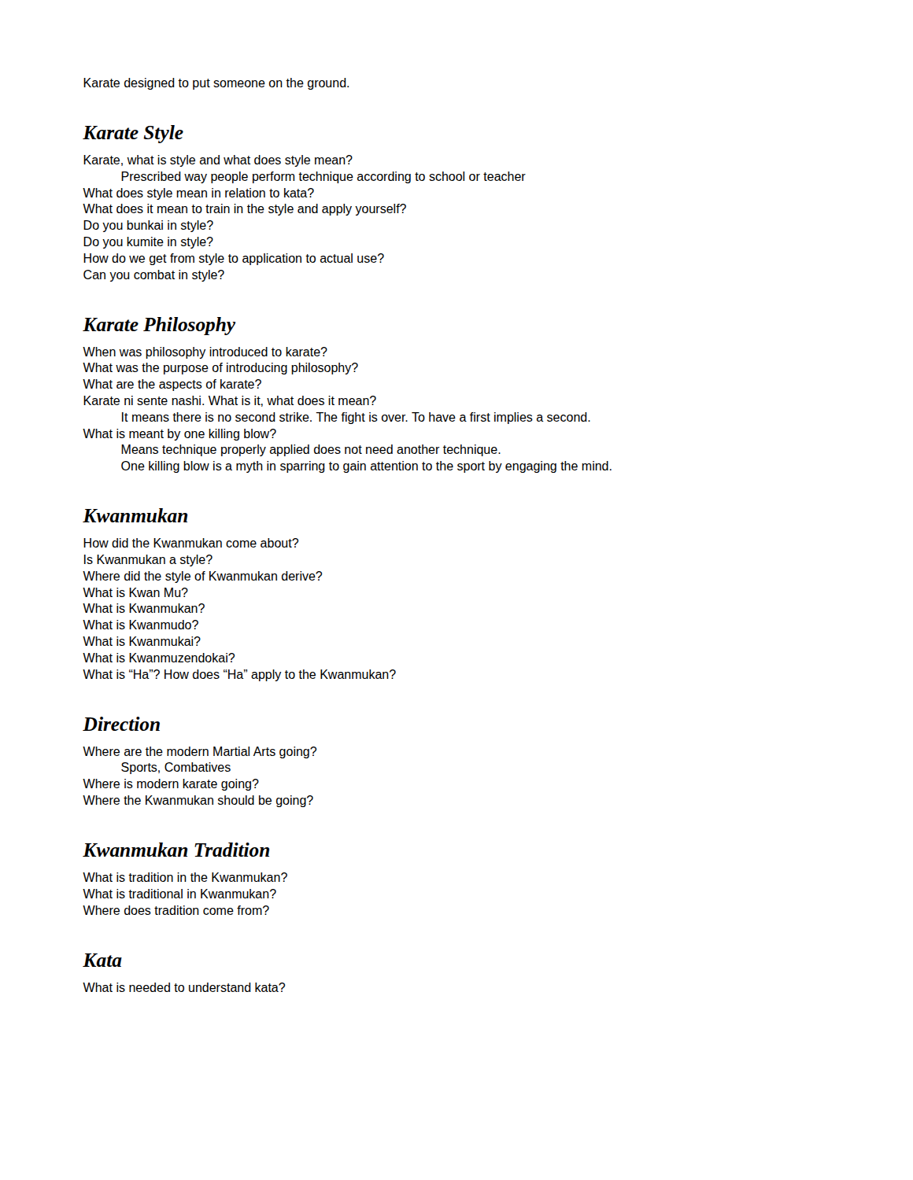Karate designed to put someone on the ground.
Karate Style
Karate, what is style and what does style mean?
Prescribed way people perform technique according to school or teacher
What does style mean in relation to kata?
What does it mean to train in the style and apply yourself?
Do you bunkai in style?
Do you kumite in style?
How do we get from style to application to actual use?
Can you combat in style?
Karate Philosophy
When was philosophy introduced to karate?
What was the purpose of introducing philosophy?
What are the aspects of karate?
Karate ni sente nashi. What is it, what does it mean?
It means there is no second strike. The fight is over. To have a first implies a second.
What is meant by one killing blow?
Means technique properly applied does not need another technique.
One killing blow is a myth in sparring to gain attention to the sport by engaging the mind.
Kwanmukan
How did the Kwanmukan come about?
Is Kwanmukan a style?
Where did the style of Kwanmukan derive?
What is Kwan Mu?
What is Kwanmukan?
What is Kwanmudo?
What is Kwanmukai?
What is Kwanmuzendokai?
What is “Ha”? How does “Ha” apply to the Kwanmukan?
Direction
Where are the modern Martial Arts going?
Sports, Combatives
Where is modern karate going?
Where the Kwanmukan should be going?
Kwanmukan Tradition
What is tradition in the Kwanmukan?
What is traditional in Kwanmukan?
Where does tradition come from?
Kata
What is needed to understand kata?